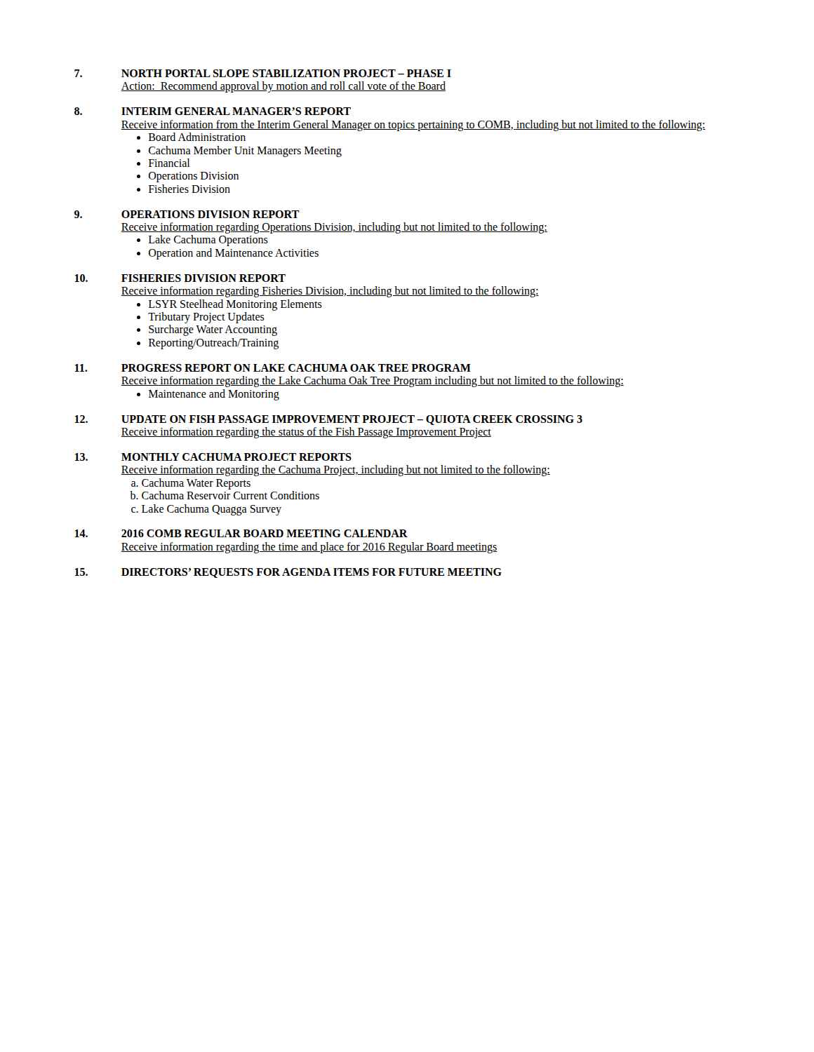7.
North Portal Slope Stabilization Project – Phase I
Action: Recommend approval by motion and roll call vote of the Board
8.
Interim General Manager’s Report
Receive information from the Interim General Manager on topics pertaining to COMB, including but not limited to the following:
Board Administration
Cachuma Member Unit Managers Meeting
Financial
Operations Division
Fisheries Division
9.
Operations Division Report
Receive information regarding Operations Division, including but not limited to the following:
Lake Cachuma Operations
Operation and Maintenance Activities
10.
Fisheries Division Report
Receive information regarding Fisheries Division, including but not limited to the following:
LSYR Steelhead Monitoring Elements
Tributary Project Updates
Surcharge Water Accounting
Reporting/Outreach/Training
11.
Progress Report on Lake Cachuma Oak Tree Program
Receive information regarding the Lake Cachuma Oak Tree Program including but not limited to the following:
Maintenance and Monitoring
12.
Update on Fish Passage Improvement Project – Quiota Creek Crossing 3
Receive information regarding the status of the Fish Passage Improvement Project
13.
Monthly Cachuma Project Reports
Receive information regarding the Cachuma Project, including but not limited to the following:
Cachuma Water Reports
Cachuma Reservoir Current Conditions
Lake Cachuma Quagga Survey
14.
2016 COMB Regular Board Meeting Calendar
Receive information regarding the time and place for 2016 Regular Board meetings
15.
Directors’ Requests for Agenda Items for Future Meeting